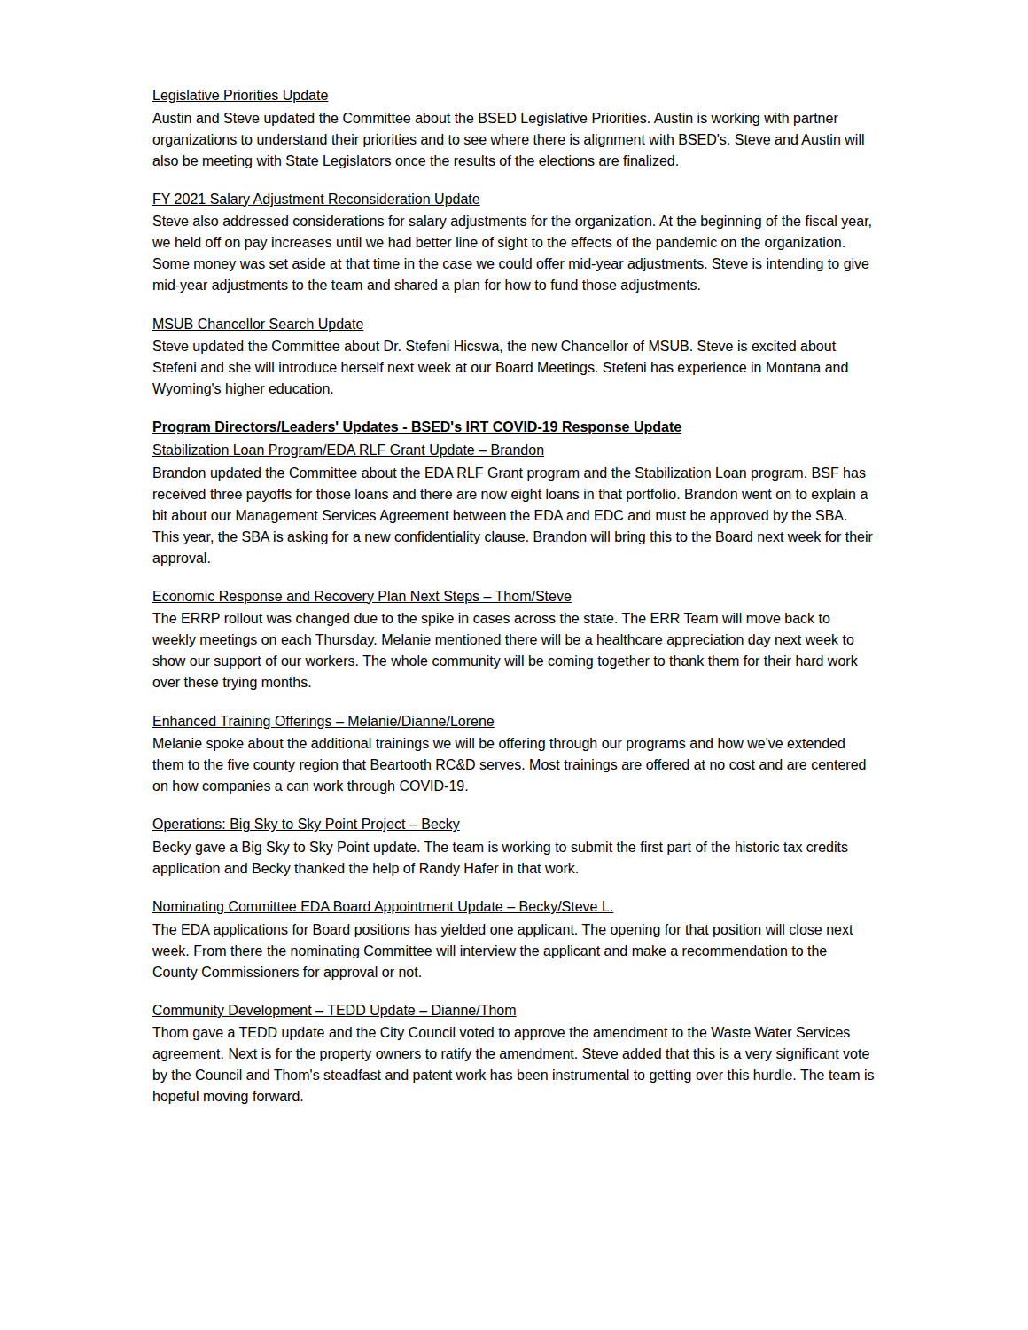Legislative Priorities Update
Austin and Steve updated the Committee about the BSED Legislative Priorities. Austin is working with partner organizations to understand their priorities and to see where there is alignment with BSED's. Steve and Austin will also be meeting with State Legislators once the results of the elections are finalized.
FY 2021 Salary Adjustment Reconsideration Update
Steve also addressed considerations for salary adjustments for the organization. At the beginning of the fiscal year, we held off on pay increases until we had better line of sight to the effects of the pandemic on the organization. Some money was set aside at that time in the case we could offer mid-year adjustments. Steve is intending to give mid-year adjustments to the team and shared a plan for how to fund those adjustments.
MSUB Chancellor Search Update
Steve updated the Committee about Dr. Stefeni Hicswa, the new Chancellor of MSUB. Steve is excited about Stefeni and she will introduce herself next week at our Board Meetings. Stefeni has experience in Montana and Wyoming's higher education.
Program Directors/Leaders' Updates - BSED's IRT COVID-19 Response Update
Stabilization Loan Program/EDA RLF Grant Update – Brandon
Brandon updated the Committee about the EDA RLF Grant program and the Stabilization Loan program. BSF has received three payoffs for those loans and there are now eight loans in that portfolio. Brandon went on to explain a bit about our Management Services Agreement between the EDA and EDC and must be approved by the SBA. This year, the SBA is asking for a new confidentiality clause. Brandon will bring this to the Board next week for their approval.
Economic Response and Recovery Plan Next Steps – Thom/Steve
The ERRP rollout was changed due to the spike in cases across the state. The ERR Team will move back to weekly meetings on each Thursday. Melanie mentioned there will be a healthcare appreciation day next week to show our support of our workers. The whole community will be coming together to thank them for their hard work over these trying months.
Enhanced Training Offerings – Melanie/Dianne/Lorene
Melanie spoke about the additional trainings we will be offering through our programs and how we've extended them to the five county region that Beartooth RC&D serves. Most trainings are offered at no cost and are centered on how companies a can work through COVID-19.
Operations: Big Sky to Sky Point Project – Becky
Becky gave a Big Sky to Sky Point update. The team is working to submit the first part of the historic tax credits application and Becky thanked the help of Randy Hafer in that work.
Nominating Committee EDA Board Appointment Update – Becky/Steve L.
The EDA applications for Board positions has yielded one applicant. The opening for that position will close next week. From there the nominating Committee will interview the applicant and make a recommendation to the County Commissioners for approval or not.
Community Development – TEDD Update – Dianne/Thom
Thom gave a TEDD update and the City Council voted to approve the amendment to the Waste Water Services agreement. Next is for the property owners to ratify the amendment. Steve added that this is a very significant vote by the Council and Thom's steadfast and patent work has been instrumental to getting over this hurdle. The team is hopeful moving forward.